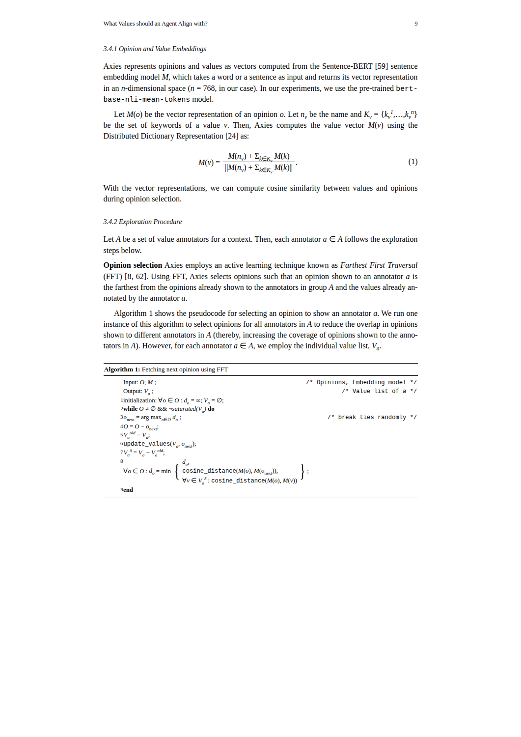What Values should an Agent Align with? 9
3.4.1 Opinion and Value Embeddings
Axies represents opinions and values as vectors computed from the Sentence-BERT [59] sentence embedding model M, which takes a word or a sentence as input and returns its vector representation in an n-dimensional space (n = 768, in our case). In our experiments, we use the pre-trained bert-base-nli-mean-tokens model.
Let M(o) be the vector representation of an opinion o. Let nv be the name and Kv = {kv1,…,kvn} be the set of keywords of a value v. Then, Axies computes the value vector M(v) using the Distributed Dictionary Representation [24] as:
M(v) = M(nv) + Σk∈Kv M(k) ||M(nv) + Σk∈Kv M(k)|| .
(1)
With the vector representations, we can compute cosine similarity between values and opinions during opinion selection.
3.4.2 Exploration Procedure
Let A be a set of value annotators for a context. Then, each annotator a ∈ A follows the exploration steps below.
Opinion selection Axies employs an active learning technique known as Farthest First Traversal (FFT) [8, 62]. Using FFT, Axies selects opinions such that an opinion shown to an annotator a is the farthest from the opinions already shown to the annotators in group A and the values already annotated by the annotator a.
Algorithm 1 shows the pseudocode for selecting an opinion to show an annotator a. We run one instance of this algorithm to select opinions for all annotators in A to reduce the overlap in opinions shown to different annotators in A (thereby, increasing the coverage of opinions shown to the annotators in A). However, for each annotator a ∈ A, we employ the individual value list, Va.
Algorithm 1: Fetching next opinion using FFT
| | Input: O , M ; /* Opinions, Embedding model */ |
| | Output: V a ; /* Value list of a */ |
| 1 | initialization: ∀ o ∈ O : d o = ∞; V a = ∅; |
| 2 | while O ≠ ∅ && ¬ saturated( V a ) do |
| 3 | o next = arg max o ∈ O d o ; /* break ties randomly */ |
| 4 | O = O − o next ; |
| 5 | V a old = V a ; |
| 6 | update_values ( V a , o next ); |
| 7 | V a δ = V a − V a old ; |
| 8 | ∀ o ∈ O : d o = min { d o , cosine_distance ( M ( o ), M ( o next )), ∀ v ∈ V a δ : cosine_distance ( M ( o ), M ( v )) } ; |
| 9 | end |